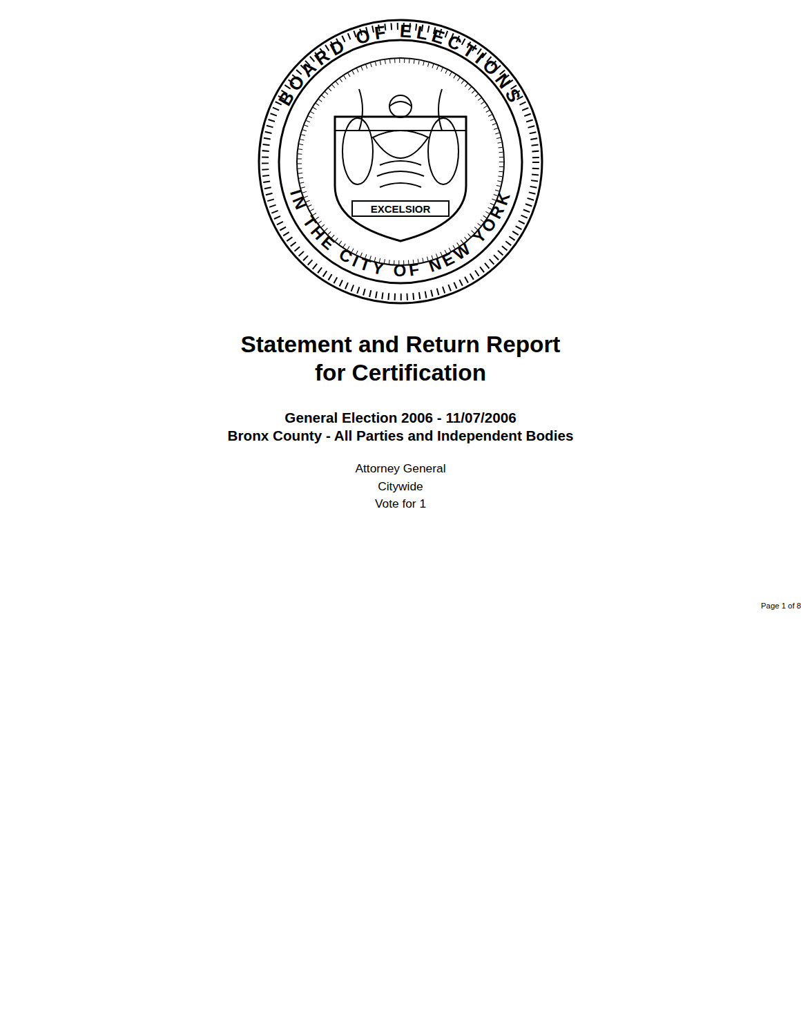Statement and Return Report
for Certification
General Election 2006 - 11/07/2006
Bronx County - All Parties and Independent Bodies
Attorney General
Citywide
Vote for 1
Page 1 of 8